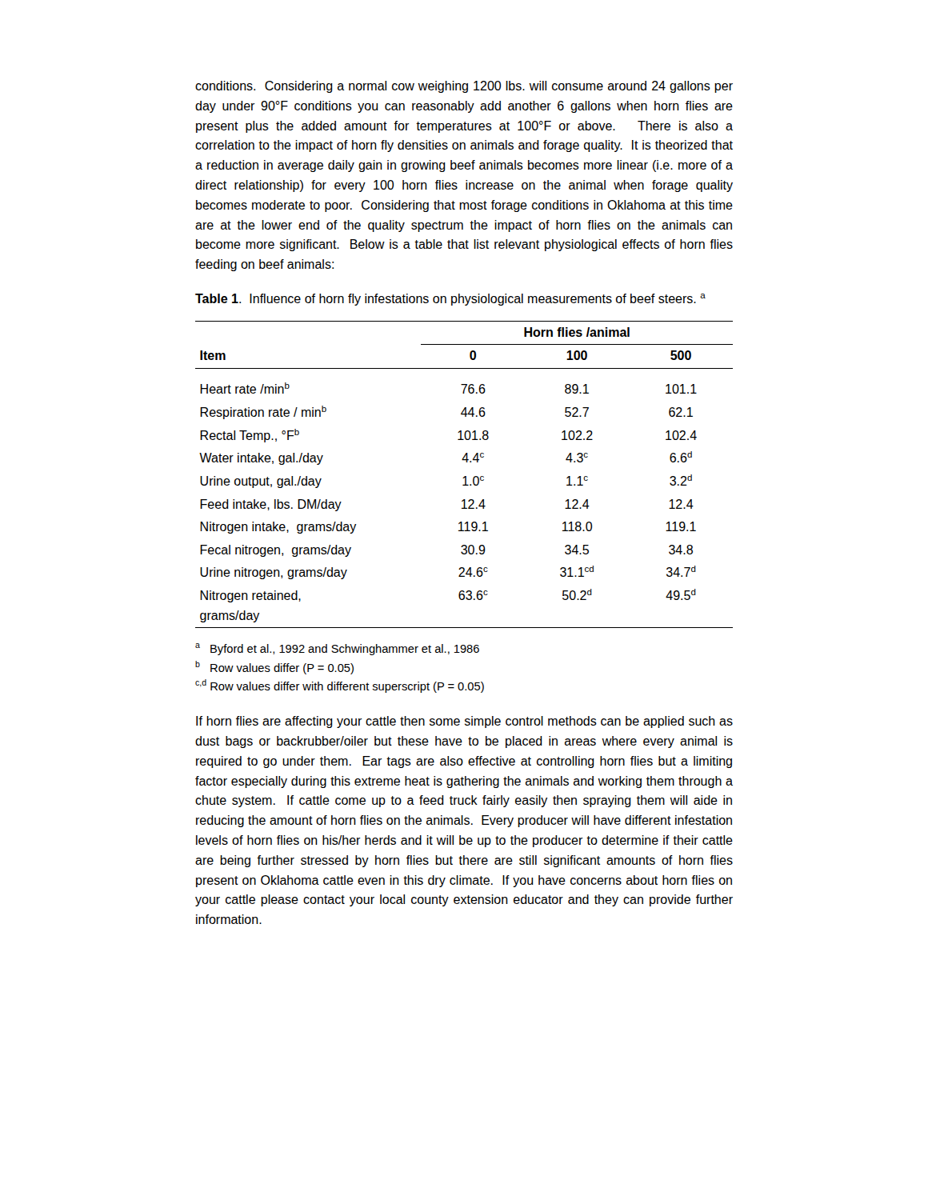conditions. Considering a normal cow weighing 1200 lbs. will consume around 24 gallons per day under 90°F conditions you can reasonably add another 6 gallons when horn flies are present plus the added amount for temperatures at 100°F or above. There is also a correlation to the impact of horn fly densities on animals and forage quality. It is theorized that a reduction in average daily gain in growing beef animals becomes more linear (i.e. more of a direct relationship) for every 100 horn flies increase on the animal when forage quality becomes moderate to poor. Considering that most forage conditions in Oklahoma at this time are at the lower end of the quality spectrum the impact of horn flies on the animals can become more significant. Below is a table that list relevant physiological effects of horn flies feeding on beef animals:
Table 1. Influence of horn fly infestations on physiological measurements of beef steers. a
| Item | Horn flies /animal |
| --- | --- |
| 0 | 100 | 500 |
| Heart rate /min b | 76.6 | 89.1 | 101.1 |
| Respiration rate / min b | 44.6 | 52.7 | 62.1 |
| Rectal Temp., °F b | 101.8 | 102.2 | 102.4 |
| Water intake, gal./day | 4.4 c | 4.3 c | 6.6 d |
| Urine output, gal./day | 1.0 c | 1.1 c | 3.2 d |
| Feed intake, lbs. DM/day | 12.4 | 12.4 | 12.4 |
| Nitrogen intake, grams/day | 119.1 | 118.0 | 119.1 |
| Fecal nitrogen, grams/day | 30.9 | 34.5 | 34.8 |
| Urine nitrogen, grams/day | 24.6 c | 31.1 cd | 34.7 d |
| Nitrogen retained, grams/day | 63.6 c | 50.2 d | 49.5 d |
a Byford et al., 1992 and Schwinghammer et al., 1986
b Row values differ (P = 0.05)
c,d Row values differ with different superscript (P = 0.05)
If horn flies are affecting your cattle then some simple control methods can be applied such as dust bags or backrubber/oiler but these have to be placed in areas where every animal is required to go under them. Ear tags are also effective at controlling horn flies but a limiting factor especially during this extreme heat is gathering the animals and working them through a chute system. If cattle come up to a feed truck fairly easily then spraying them will aide in reducing the amount of horn flies on the animals. Every producer will have different infestation levels of horn flies on his/her herds and it will be up to the producer to determine if their cattle are being further stressed by horn flies but there are still significant amounts of horn flies present on Oklahoma cattle even in this dry climate. If you have concerns about horn flies on your cattle please contact your local county extension educator and they can provide further information.